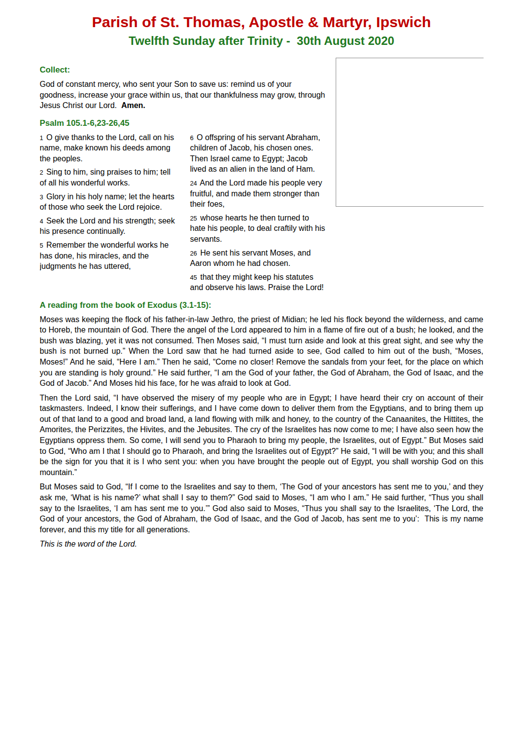Parish of St. Thomas, Apostle & Martyr, Ipswich
Twelfth Sunday after Trinity - 30th August 2020
Collect:
God of constant mercy, who sent your Son to save us: remind us of your goodness, increase your grace within us, that our thankfulness may grow, through Jesus Christ our Lord. Amen.
Psalm 105.1-6,23-26,45
1 O give thanks to the Lord, call on his name, make known his deeds among the peoples.
2 Sing to him, sing praises to him; tell of all his wonderful works.
3 Glory in his holy name; let the hearts of those who seek the Lord rejoice.
4 Seek the Lord and his strength; seek his presence continually.
5 Remember the wonderful works he has done, his miracles, and the judgments he has uttered,
6 O offspring of his servant Abraham, children of Jacob, his chosen ones. Then Israel came to Egypt; Jacob lived as an alien in the land of Ham.
24 And the Lord made his people very fruitful, and made them stronger than their foes,
25 whose hearts he then turned to hate his people, to deal craftily with his servants.
26 He sent his servant Moses, and Aaron whom he had chosen.
45 that they might keep his statutes and observe his laws. Praise the Lord!
A reading from the book of Exodus (3.1-15):
Moses was keeping the flock of his father-in-law Jethro, the priest of Midian; he led his flock beyond the wilderness, and came to Horeb, the mountain of God. There the angel of the Lord appeared to him in a flame of fire out of a bush; he looked, and the bush was blazing, yet it was not consumed. Then Moses said, “I must turn aside and look at this great sight, and see why the bush is not burned up.” When the Lord saw that he had turned aside to see, God called to him out of the bush, “Moses, Moses!” And he said, “Here I am.” Then he said, “Come no closer! Remove the sandals from your feet, for the place on which you are standing is holy ground.” He said further, “I am the God of your father, the God of Abraham, the God of Isaac, and the God of Jacob.” And Moses hid his face, for he was afraid to look at God.
Then the Lord said, “I have observed the misery of my people who are in Egypt; I have heard their cry on account of their taskmasters. Indeed, I know their sufferings, and I have come down to deliver them from the Egyptians, and to bring them up out of that land to a good and broad land, a land flowing with milk and honey, to the country of the Canaanites, the Hittites, the Amorites, the Perizzites, the Hivites, and the Jebusites. The cry of the Israelites has now come to me; I have also seen how the Egyptians oppress them. So come, I will send you to Pharaoh to bring my people, the Israelites, out of Egypt.” But Moses said to God, “Who am I that I should go to Pharaoh, and bring the Israelites out of Egypt?” He said, “I will be with you; and this shall be the sign for you that it is I who sent you: when you have brought the people out of Egypt, you shall worship God on this mountain.”
But Moses said to God, “If I come to the Israelites and say to them, ‘The God of your ancestors has sent me to you,’ and they ask me, ‘What is his name?’ what shall I say to them?” God said to Moses, “I am who I am.” He said further, “Thus you shall say to the Israelites, ‘I am has sent me to you.’” God also said to Moses, “Thus you shall say to the Israelites, ‘The Lord, the God of your ancestors, the God of Abraham, the God of Isaac, and the God of Jacob, has sent me to you’: This is my name forever, and this my title for all generations.
This is the word of the Lord.